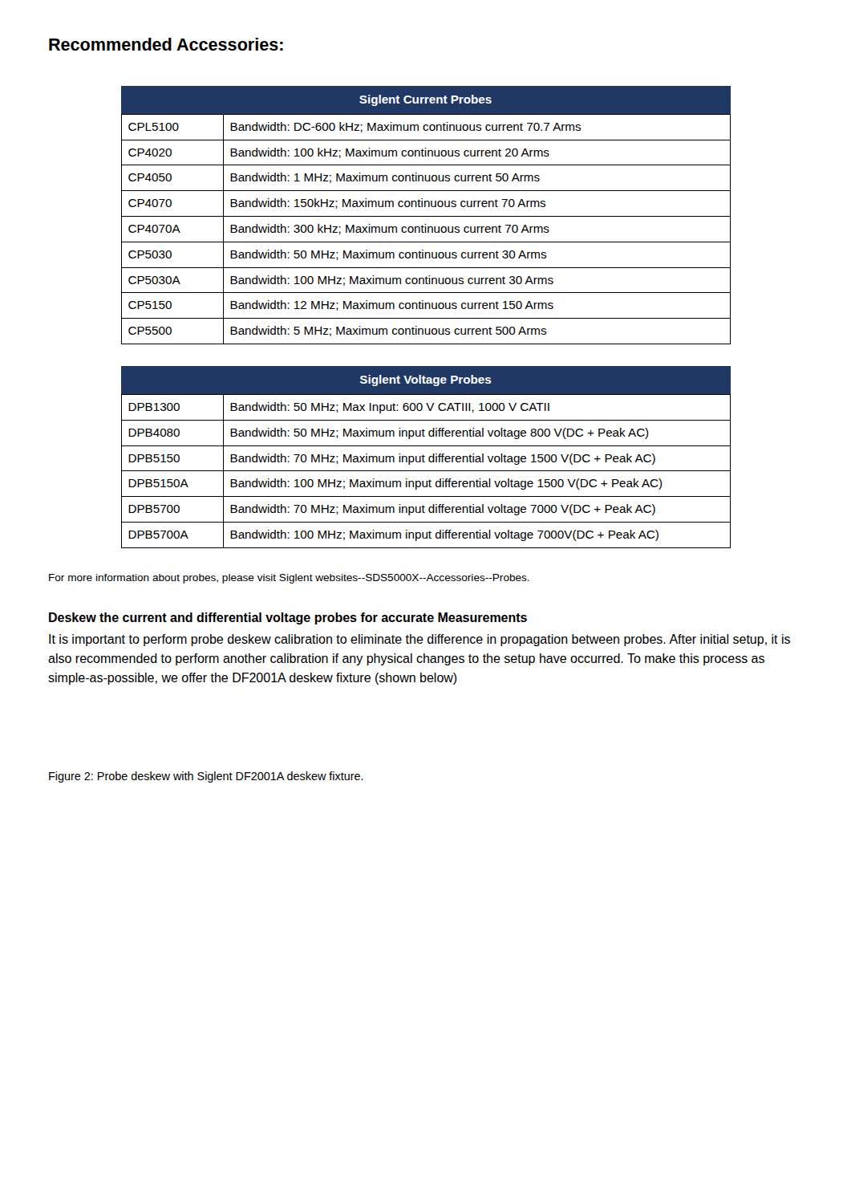Recommended Accessories:
Siglent Current Probes
| CPL5100 | Bandwidth: DC-600 kHz; Maximum continuous current 70.7 Arms |
| CP4020 | Bandwidth: 100 kHz; Maximum continuous current 20 Arms |
| CP4050 | Bandwidth: 1 MHz; Maximum continuous current 50 Arms |
| CP4070 | Bandwidth: 150kHz; Maximum continuous current 70 Arms |
| CP4070A | Bandwidth: 300 kHz; Maximum continuous current 70 Arms |
| CP5030 | Bandwidth: 50 MHz; Maximum continuous current 30 Arms |
| CP5030A | Bandwidth: 100 MHz; Maximum continuous current 30 Arms |
| CP5150 | Bandwidth: 12 MHz; Maximum continuous current 150 Arms |
| CP5500 | Bandwidth: 5 MHz; Maximum continuous current 500 Arms |
Siglent Voltage Probes
| DPB1300 | Bandwidth: 50 MHz; Max Input: 600 V CATIII, 1000 V CATII |
| DPB4080 | Bandwidth: 50 MHz; Maximum input differential voltage 800 V(DC + Peak AC) |
| DPB5150 | Bandwidth: 70 MHz; Maximum input differential voltage 1500 V(DC + Peak AC) |
| DPB5150A | Bandwidth: 100 MHz; Maximum input differential voltage 1500 V(DC + Peak AC) |
| DPB5700 | Bandwidth: 70 MHz; Maximum input differential voltage 7000 V(DC + Peak AC) |
| DPB5700A | Bandwidth: 100 MHz; Maximum input differential voltage 7000V(DC + Peak AC) |
For more information about probes, please visit Siglent websites--SDS5000X--Accessories--Probes.
Deskew the current and differential voltage probes for accurate Measurements
It is important to perform probe deskew calibration to eliminate the difference in propagation between probes. After initial setup, it is also recommended to perform another calibration if any physical changes to the setup have occurred. To make this process as simple-as-possible, we offer the DF2001A deskew fixture (shown below)
Figure 2: Probe deskew with Siglent DF2001A deskew fixture.